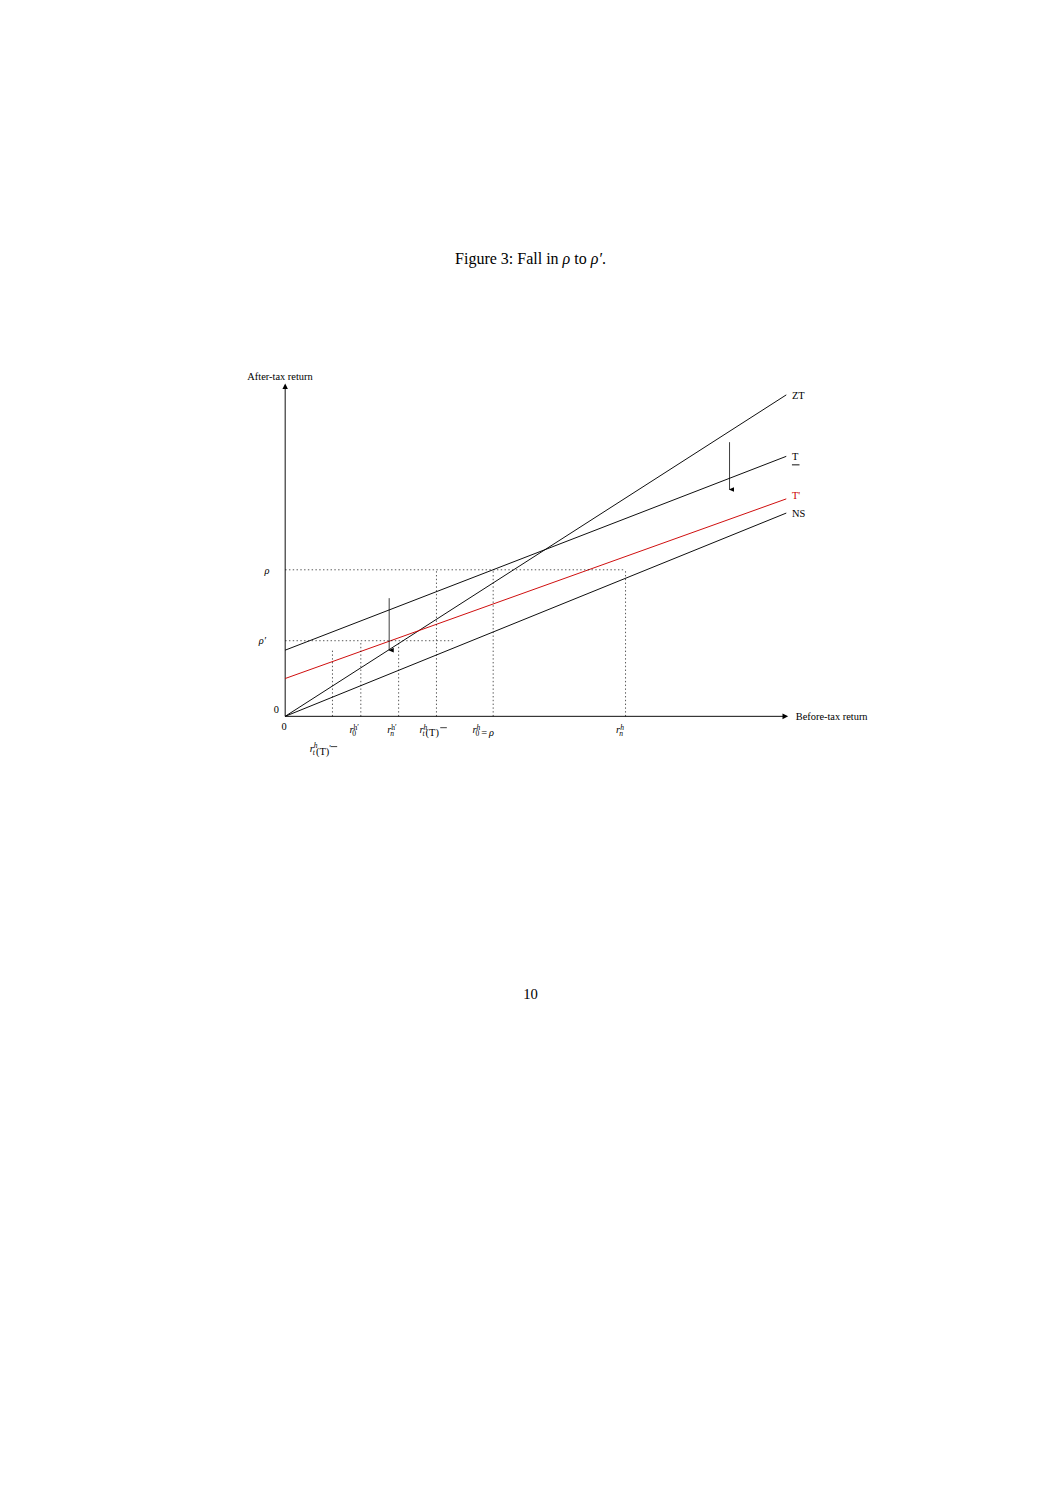Figure 3: Fall in ρ to ρ′.
After-tax return Before-tax return 0 0 ZT T T' NS ρ ρ′ rh′0 rh′n rht(T) rh0=ρ rhn rht(T)′
10